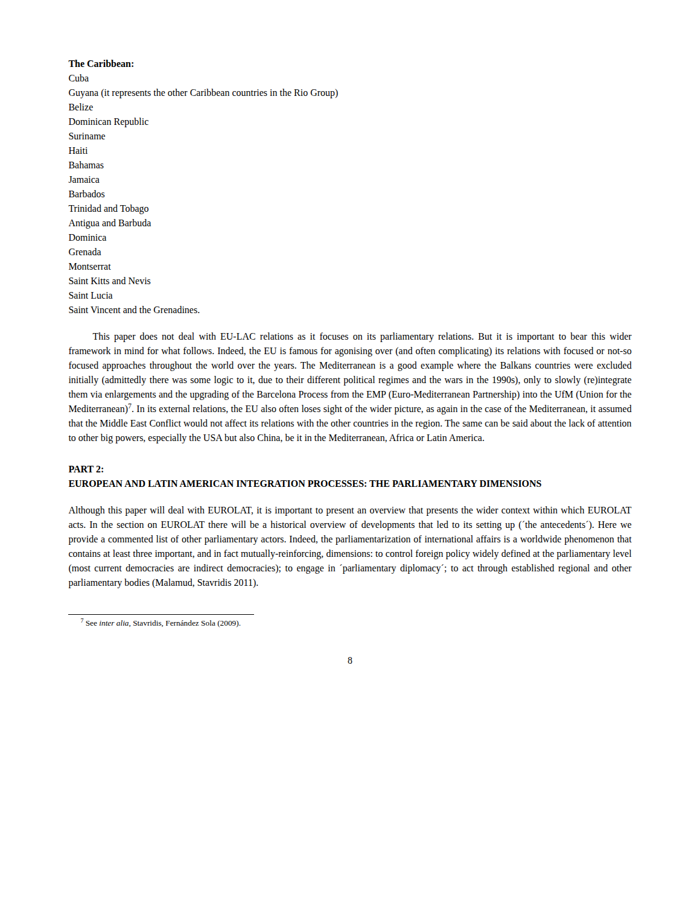The Caribbean:
Cuba
Guyana (it represents the other Caribbean countries in the Rio Group)
Belize
Dominican Republic
Suriname
Haiti
Bahamas
Jamaica
Barbados
Trinidad and Tobago
Antigua and Barbuda
Dominica
Grenada
Montserrat
Saint Kitts and Nevis
Saint Lucia
Saint Vincent and the Grenadines.
This paper does not deal with EU-LAC relations as it focuses on its parliamentary relations. But it is important to bear this wider framework in mind for what follows. Indeed, the EU is famous for agonising over (and often complicating) its relations with focused or not-so focused approaches throughout the world over the years. The Mediterranean is a good example where the Balkans countries were excluded initially (admittedly there was some logic to it, due to their different political regimes and the wars in the 1990s), only to slowly (re)integrate them via enlargements and the upgrading of the Barcelona Process from the EMP (Euro-Mediterranean Partnership) into the UfM (Union for the Mediterranean)7. In its external relations, the EU also often loses sight of the wider picture, as again in the case of the Mediterranean, it assumed that the Middle East Conflict would not affect its relations with the other countries in the region. The same can be said about the lack of attention to other big powers, especially the USA but also China, be it in the Mediterranean, Africa or Latin America.
PART 2:
EUROPEAN AND LATIN AMERICAN INTEGRATION PROCESSES: THE PARLIAMENTARY DIMENSIONS
Although this paper will deal with EUROLAT, it is important to present an overview that presents the wider context within which EUROLAT acts. In the section on EUROLAT there will be a historical overview of developments that led to its setting up (´the antecedents´). Here we provide a commented list of other parliamentary actors. Indeed, the parliamentarization of international affairs is a worldwide phenomenon that contains at least three important, and in fact mutually-reinforcing, dimensions: to control foreign policy widely defined at the parliamentary level (most current democracies are indirect democracies); to engage in ´parliamentary diplomacy´; to act through established regional and other parliamentary bodies (Malamud, Stavridis 2011).
7 See inter alia, Stavridis, Fernández Sola (2009).
8